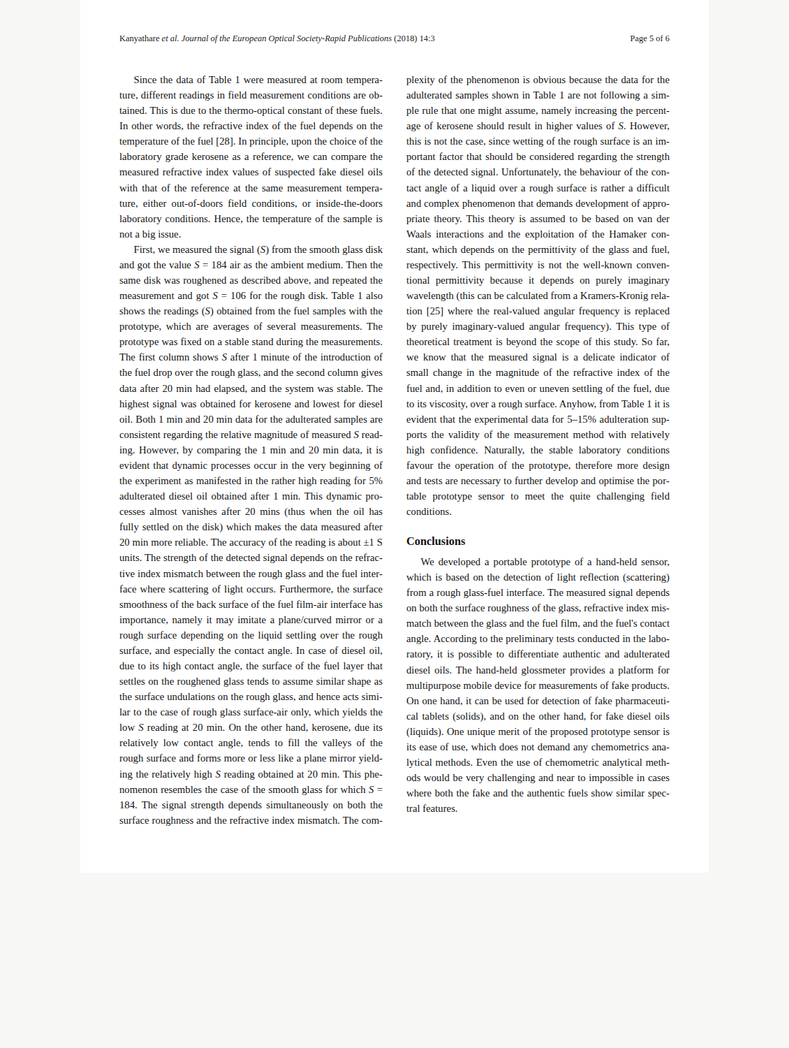Kanyathare et al. Journal of the European Optical Society-Rapid Publications (2018) 14:3
Page 5 of 6
Since the data of Table 1 were measured at room temperature, different readings in field measurement conditions are obtained. This is due to the thermo-optical constant of these fuels. In other words, the refractive index of the fuel depends on the temperature of the fuel [28]. In principle, upon the choice of the laboratory grade kerosene as a reference, we can compare the measured refractive index values of suspected fake diesel oils with that of the reference at the same measurement temperature, either out-of-doors field conditions, or inside-the-doors laboratory conditions. Hence, the temperature of the sample is not a big issue.
First, we measured the signal (S) from the smooth glass disk and got the value S = 184 air as the ambient medium. Then the same disk was roughened as described above, and repeated the measurement and got S = 106 for the rough disk. Table 1 also shows the readings (S) obtained from the fuel samples with the prototype, which are averages of several measurements. The prototype was fixed on a stable stand during the measurements. The first column shows S after 1 minute of the introduction of the fuel drop over the rough glass, and the second column gives data after 20 min had elapsed, and the system was stable. The highest signal was obtained for kerosene and lowest for diesel oil. Both 1 min and 20 min data for the adulterated samples are consistent regarding the relative magnitude of measured S reading. However, by comparing the 1 min and 20 min data, it is evident that dynamic processes occur in the very beginning of the experiment as manifested in the rather high reading for 5% adulterated diesel oil obtained after 1 min. This dynamic processes almost vanishes after 20 mins (thus when the oil has fully settled on the disk) which makes the data measured after 20 min more reliable. The accuracy of the reading is about ±1 S units. The strength of the detected signal depends on the refractive index mismatch between the rough glass and the fuel interface where scattering of light occurs. Furthermore, the surface smoothness of the back surface of the fuel film-air interface has importance, namely it may imitate a plane/curved mirror or a rough surface depending on the liquid settling over the rough surface, and especially the contact angle. In case of diesel oil, due to its high contact angle, the surface of the fuel layer that settles on the roughened glass tends to assume similar shape as the surface undulations on the rough glass, and hence acts similar to the case of rough glass surface-air only, which yields the low S reading at 20 min. On the other hand, kerosene, due its relatively low contact angle, tends to fill the valleys of the rough surface and forms more or less like a plane mirror yielding the relatively high S reading obtained at 20 min. This phenomenon resembles the case of the smooth glass for which S = 184. The signal strength depends simultaneously on both the surface roughness and the refractive index mismatch. The complexity of the phenomenon is obvious because the data for the adulterated samples shown in Table 1 are not following a simple rule that one might assume, namely increasing the percentage of kerosene should result in higher values of S. However, this is not the case, since wetting of the rough surface is an important factor that should be considered regarding the strength of the detected signal. Unfortunately, the behaviour of the contact angle of a liquid over a rough surface is rather a difficult and complex phenomenon that demands development of appropriate theory. This theory is assumed to be based on van der Waals interactions and the exploitation of the Hamaker constant, which depends on the permittivity of the glass and fuel, respectively. This permittivity is not the well-known conventional permittivity because it depends on purely imaginary wavelength (this can be calculated from a Kramers-Kronig relation [25] where the real-valued angular frequency is replaced by purely imaginary-valued angular frequency). This type of theoretical treatment is beyond the scope of this study. So far, we know that the measured signal is a delicate indicator of small change in the magnitude of the refractive index of the fuel and, in addition to even or uneven settling of the fuel, due to its viscosity, over a rough surface. Anyhow, from Table 1 it is evident that the experimental data for 5–15% adulteration supports the validity of the measurement method with relatively high confidence. Naturally, the stable laboratory conditions favour the operation of the prototype, therefore more design and tests are necessary to further develop and optimise the portable prototype sensor to meet the quite challenging field conditions.
Conclusions
We developed a portable prototype of a hand-held sensor, which is based on the detection of light reflection (scattering) from a rough glass-fuel interface. The measured signal depends on both the surface roughness of the glass, refractive index mismatch between the glass and the fuel film, and the fuel's contact angle. According to the preliminary tests conducted in the laboratory, it is possible to differentiate authentic and adulterated diesel oils. The hand-held glossmeter provides a platform for multipurpose mobile device for measurements of fake products. On one hand, it can be used for detection of fake pharmaceutical tablets (solids), and on the other hand, for fake diesel oils (liquids). One unique merit of the proposed prototype sensor is its ease of use, which does not demand any chemometrics analytical methods. Even the use of chemometric analytical methods would be very challenging and near to impossible in cases where both the fake and the authentic fuels show similar spectral features.